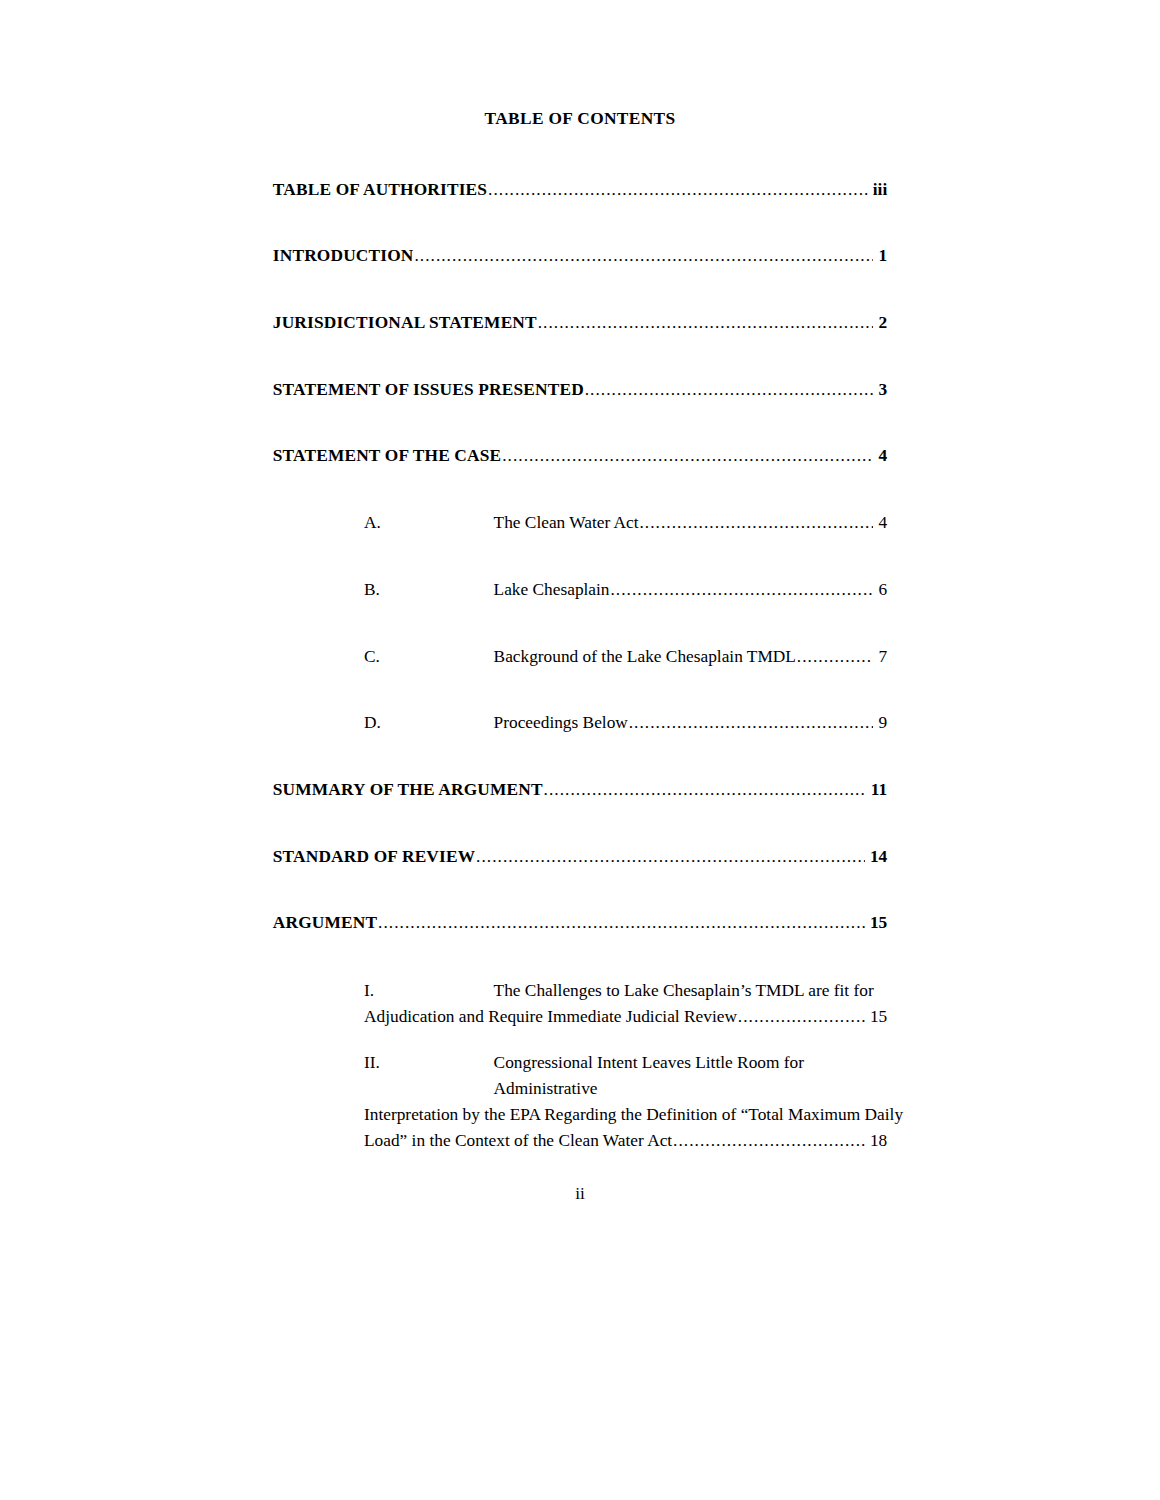TABLE OF CONTENTS
TABLE OF AUTHORITIES ................................................................................................. iii
INTRODUCTION ............................................................................................................... 1
JURISDICTIONAL STATEMENT ..................................................................................... 2
STATEMENT OF ISSUES PRESENTED ......................................................................... 3
STATEMENT OF THE CASE ............................................................................................. 4
A. The Clean Water Act ......................................................................... 4
B. Lake Chesaplain .............................................................................. 6
C. Background of the Lake Chesaplain TMDL .................................... 7
D. Proceedings Below ........................................................................... 9
SUMMARY OF THE ARGUMENT ................................................................................. 11
STANDARD OF REVIEW ................................................................................................. 14
ARGUMENT ....................................................................................................................... 15
I. The Challenges to Lake Chesaplain’s TMDL are fit for
Adjudication and Require Immediate Judicial Review ......................................... 15
II. Congressional Intent Leaves Little Room for Administrative
Interpretation by the EPA Regarding the Definition of “Total Maximum Daily
Load” in the Context of the Clean Water Act ....................................................... 18
ii